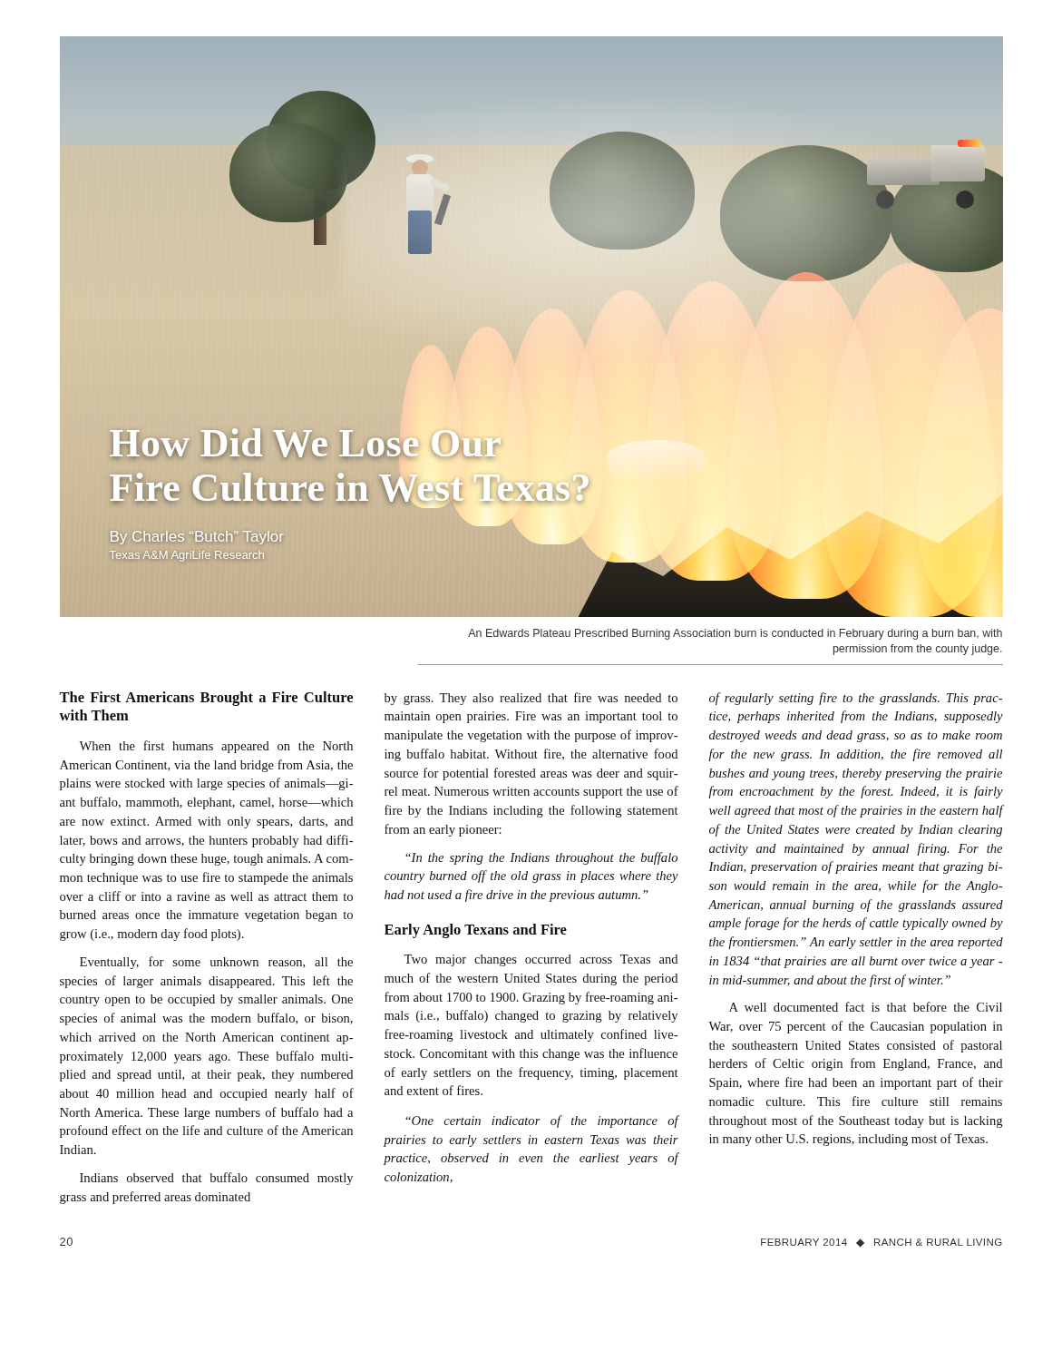How Did We Lose Our
Fire Culture in West Texas?
By Charles “Butch” Taylor Texas A&M AgriLife Research
An Edwards Plateau Prescribed Burning Association burn is conducted in February during a burn ban, with permission from the county judge.
The First Americans Brought a Fire Culture with Them
When the first humans appeared on the North American Continent, via the land bridge from Asia, the plains were stocked with large species of animals—giant buffalo, mammoth, elephant, camel, horse—which are now extinct. Armed with only spears, darts, and later, bows and arrows, the hunters probably had difficulty bringing down these huge, tough animals. A common technique was to use fire to stampede the animals over a cliff or into a ravine as well as attract them to burned areas once the immature vegetation began to grow (i.e., modern day food plots).
Eventually, for some unknown reason, all the species of larger animals disappeared. This left the country open to be occupied by smaller animals. One species of animal was the modern buffalo, or bison, which arrived on the North American continent approximately 12,000 years ago. These buffalo multiplied and spread until, at their peak, they numbered about 40 million head and occupied nearly half of North America. These large numbers of buffalo had a profound effect on the life and culture of the American Indian.
Indians observed that buffalo consumed mostly grass and preferred areas dominated
by grass. They also realized that fire was needed to maintain open prairies. Fire was an important tool to manipulate the vegetation with the purpose of improving buffalo habitat. Without fire, the alternative food source for potential forested areas was deer and squirrel meat. Numerous written accounts support the use of fire by the Indians including the following statement from an early pioneer:
“In the spring the Indians throughout the buffalo country burned off the old grass in places where they had not used a fire drive in the previous autumn.”
Early Anglo Texans and Fire
Two major changes occurred across Texas and much of the western United States during the period from about 1700 to 1900. Grazing by free-roaming animals (i.e., buffalo) changed to grazing by relatively free-roaming livestock and ultimately confined livestock. Concomitant with this change was the influence of early settlers on the frequency, timing, placement and extent of fires.
“One certain indicator of the importance of prairies to early settlers in eastern Texas was their practice, observed in even the earliest years of colonization,
of regularly setting fire to the grasslands. This practice, perhaps inherited from the Indians, supposedly destroyed weeds and dead grass, so as to make room for the new grass. In addition, the fire removed all bushes and young trees, thereby preserving the prairie from encroachment by the forest. Indeed, it is fairly well agreed that most of the prairies in the eastern half of the United States were created by Indian clearing activity and maintained by annual firing. For the Indian, preservation of prairies meant that grazing bison would remain in the area, while for the Anglo-American, annual burning of the grasslands assured ample forage for the herds of cattle typically owned by the frontiersmen.” An early settler in the area reported in 1834 “that prairies are all burnt over twice a year - in mid-summer, and about the first of winter.”
A well documented fact is that before the Civil War, over 75 percent of the Caucasian population in the southeastern United States consisted of pastoral herders of Celtic origin from England, France, and Spain, where fire had been an important part of their nomadic culture. This fire culture still remains throughout most of the Southeast today but is lacking in many other U.S. regions, including most of Texas.
20
FEBRUARY 2014 ◆ RANCH & RURAL LIVING